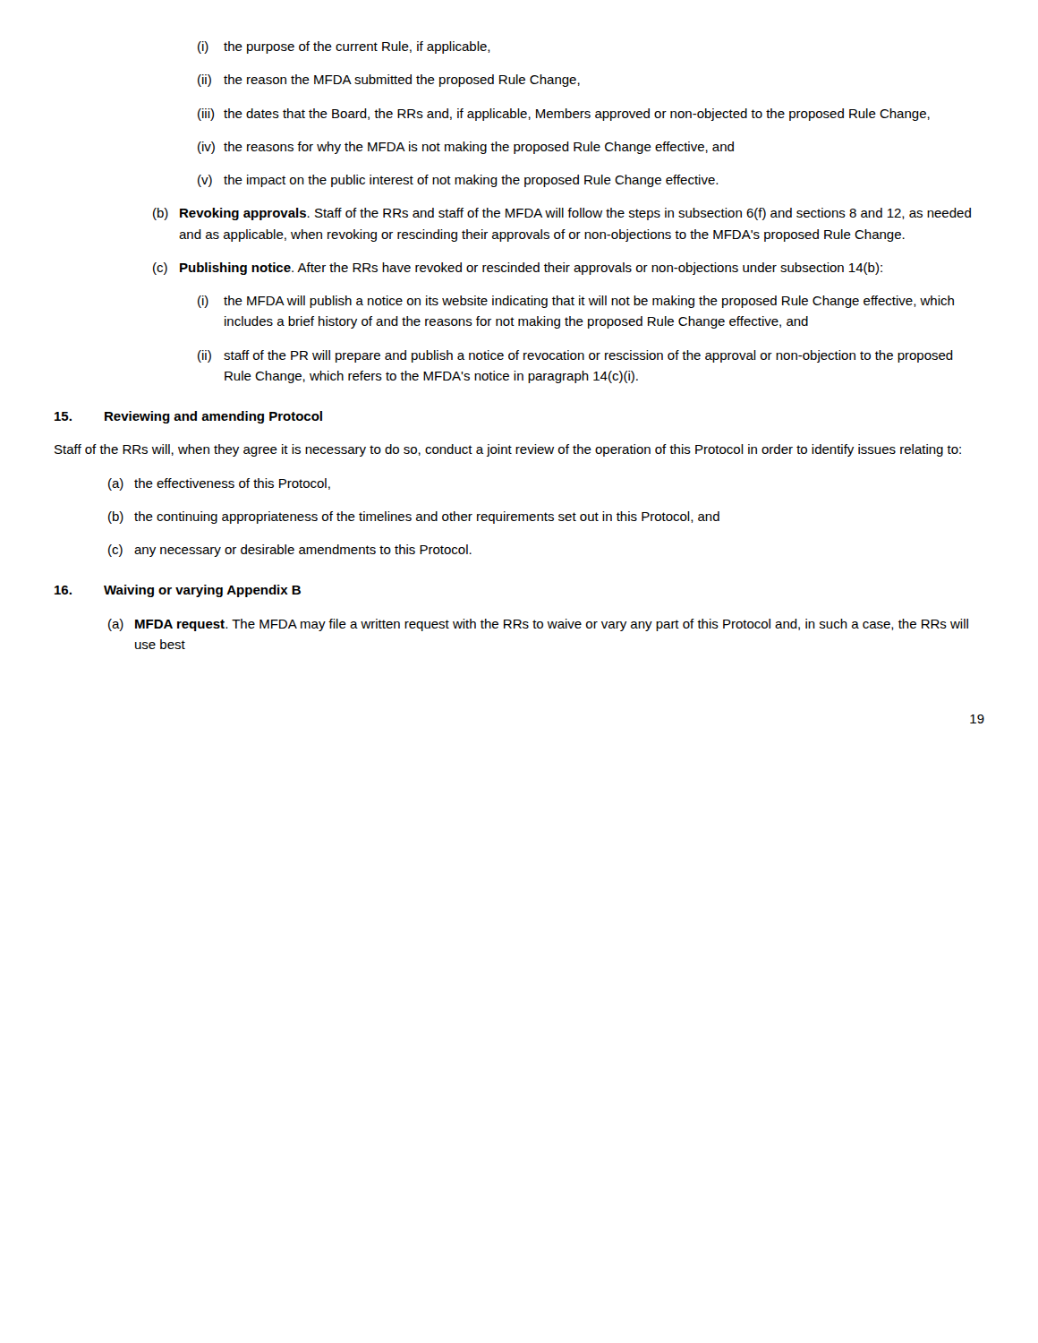(i) the purpose of the current Rule, if applicable,
(ii) the reason the MFDA submitted the proposed Rule Change,
(iii) the dates that the Board, the RRs and, if applicable, Members approved or non-objected to the proposed Rule Change,
(iv) the reasons for why the MFDA is not making the proposed Rule Change effective, and
(v) the impact on the public interest of not making the proposed Rule Change effective.
(b) Revoking approvals. Staff of the RRs and staff of the MFDA will follow the steps in subsection 6(f) and sections 8 and 12, as needed and as applicable, when revoking or rescinding their approvals of or non-objections to the MFDA's proposed Rule Change.
(c) Publishing notice. After the RRs have revoked or rescinded their approvals or non-objections under subsection 14(b):
(i) the MFDA will publish a notice on its website indicating that it will not be making the proposed Rule Change effective, which includes a brief history of and the reasons for not making the proposed Rule Change effective, and
(ii) staff of the PR will prepare and publish a notice of revocation or rescission of the approval or non-objection to the proposed Rule Change, which refers to the MFDA's notice in paragraph 14(c)(i).
15. Reviewing and amending Protocol
Staff of the RRs will, when they agree it is necessary to do so, conduct a joint review of the operation of this Protocol in order to identify issues relating to:
(a) the effectiveness of this Protocol,
(b) the continuing appropriateness of the timelines and other requirements set out in this Protocol, and
(c) any necessary or desirable amendments to this Protocol.
16. Waiving or varying Appendix B
(a) MFDA request. The MFDA may file a written request with the RRs to waive or vary any part of this Protocol and, in such a case, the RRs will use best
19